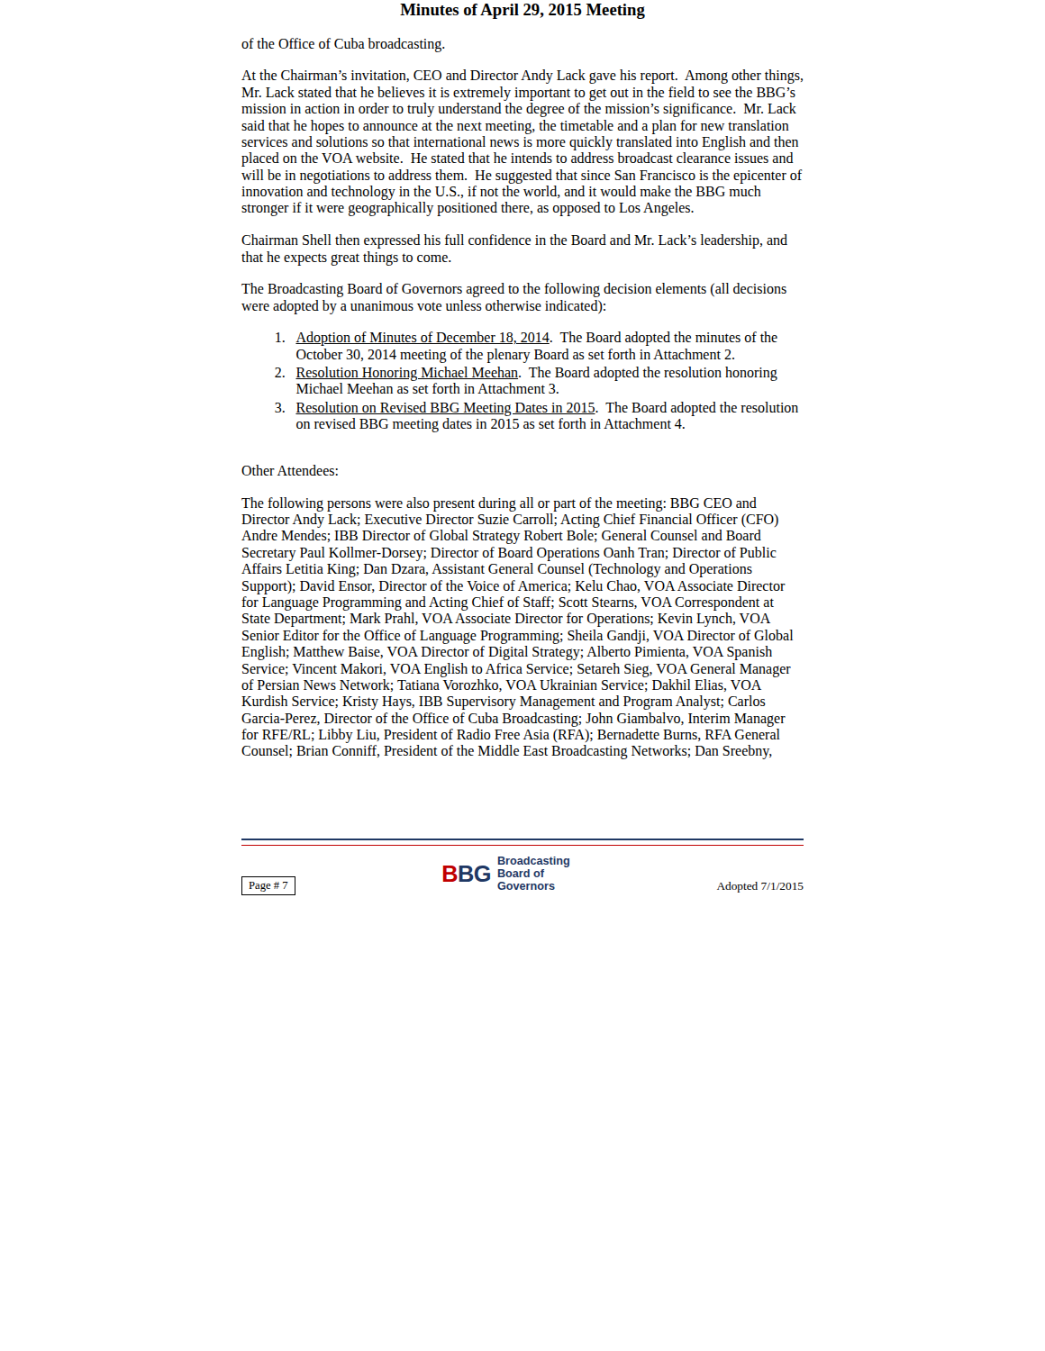Minutes of April 29, 2015 Meeting
of the Office of Cuba broadcasting.
At the Chairman’s invitation, CEO and Director Andy Lack gave his report. Among other things, Mr. Lack stated that he believes it is extremely important to get out in the field to see the BBG’s mission in action in order to truly understand the degree of the mission’s significance. Mr. Lack said that he hopes to announce at the next meeting, the timetable and a plan for new translation services and solutions so that international news is more quickly translated into English and then placed on the VOA website. He stated that he intends to address broadcast clearance issues and will be in negotiations to address them. He suggested that since San Francisco is the epicenter of innovation and technology in the U.S., if not the world, and it would make the BBG much stronger if it were geographically positioned there, as opposed to Los Angeles.
Chairman Shell then expressed his full confidence in the Board and Mr. Lack’s leadership, and that he expects great things to come.
The Broadcasting Board of Governors agreed to the following decision elements (all decisions were adopted by a unanimous vote unless otherwise indicated):
Adoption of Minutes of December 18, 2014. The Board adopted the minutes of the October 30, 2014 meeting of the plenary Board as set forth in Attachment 2.
Resolution Honoring Michael Meehan. The Board adopted the resolution honoring Michael Meehan as set forth in Attachment 3.
Resolution on Revised BBG Meeting Dates in 2015. The Board adopted the resolution on revised BBG meeting dates in 2015 as set forth in Attachment 4.
Other Attendees:
The following persons were also present during all or part of the meeting: BBG CEO and Director Andy Lack; Executive Director Suzie Carroll; Acting Chief Financial Officer (CFO) Andre Mendes; IBB Director of Global Strategy Robert Bole; General Counsel and Board Secretary Paul Kollmer-Dorsey; Director of Board Operations Oanh Tran; Director of Public Affairs Letitia King; Dan Dzara, Assistant General Counsel (Technology and Operations Support); David Ensor, Director of the Voice of America; Kelu Chao, VOA Associate Director for Language Programming and Acting Chief of Staff; Scott Stearns, VOA Correspondent at State Department; Mark Prahl, VOA Associate Director for Operations; Kevin Lynch, VOA Senior Editor for the Office of Language Programming; Sheila Gandji, VOA Director of Global English; Matthew Baise, VOA Director of Digital Strategy; Alberto Pimienta, VOA Spanish Service; Vincent Makori, VOA English to Africa Service; Setareh Sieg, VOA General Manager of Persian News Network; Tatiana Vorozhko, VOA Ukrainian Service; Dakhil Elias, VOA Kurdish Service; Kristy Hays, IBB Supervisory Management and Program Analyst; Carlos Garcia-Perez, Director of the Office of Cuba Broadcasting; John Giambalvo, Interim Manager for RFE/RL; Libby Liu, President of Radio Free Asia (RFA); Bernadette Burns, RFA General Counsel; Brian Conniff, President of the Middle East Broadcasting Networks; Dan Sreebny,
Page # 7
BBG
Broadcasting
Board of
Governors
Adopted 7/1/2015